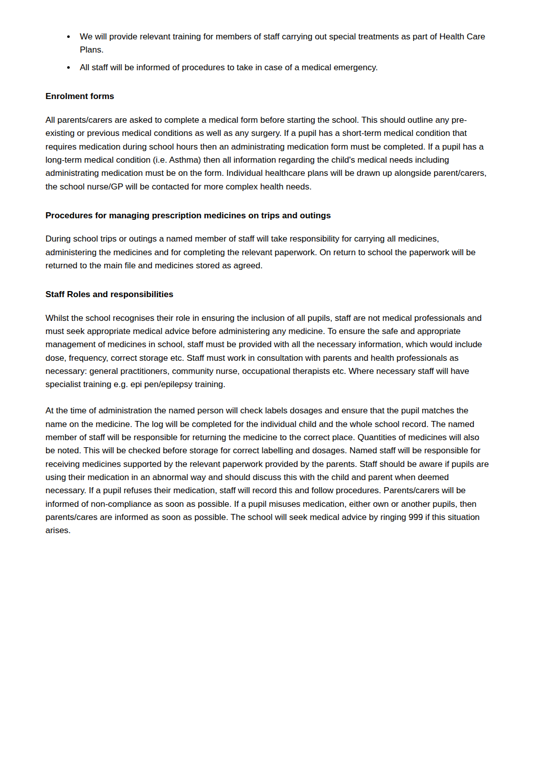We will provide relevant training for members of staff carrying out special treatments as part of Health Care Plans.
All staff will be informed of procedures to take in case of a medical emergency.
Enrolment forms
All parents/carers are asked to complete a medical form before starting the school. This should outline any pre-existing or previous medical conditions as well as any surgery. If a pupil has a short-term medical condition that requires medication during school hours then an administrating medication form must be completed. If a pupil has a long-term medical condition (i.e. Asthma) then all information regarding the child's medical needs including administrating medication must be on the form. Individual healthcare plans will be drawn up alongside parent/carers, the school nurse/GP will be contacted for more complex health needs.
Procedures for managing prescription medicines on trips and outings
During school trips or outings a named member of staff will take responsibility for carrying all medicines, administering the medicines and for completing the relevant paperwork. On return to school the paperwork will be returned to the main file and medicines stored as agreed.
Staff Roles and responsibilities
Whilst the school recognises their role in ensuring the inclusion of all pupils, staff are not medical professionals and must seek appropriate medical advice before administering any medicine. To ensure the safe and appropriate management of medicines in school, staff must be provided with all the necessary information, which would include dose, frequency, correct storage etc. Staff must work in consultation with parents and health professionals as necessary: general practitioners, community nurse, occupational therapists etc. Where necessary staff will have specialist training e.g. epi pen/epilepsy training.
At the time of administration the named person will check labels dosages and ensure that the pupil matches the name on the medicine. The log will be completed for the individual child and the whole school record. The named member of staff will be responsible for returning the medicine to the correct place. Quantities of medicines will also be noted. This will be checked before storage for correct labelling and dosages. Named staff will be responsible for receiving medicines supported by the relevant paperwork provided by the parents. Staff should be aware if pupils are using their medication in an abnormal way and should discuss this with the child and parent when deemed necessary. If a pupil refuses their medication, staff will record this and follow procedures. Parents/carers will be informed of non-compliance as soon as possible. If a pupil misuses medication, either own or another pupils, then parents/cares are informed as soon as possible. The school will seek medical advice by ringing 999 if this situation arises.